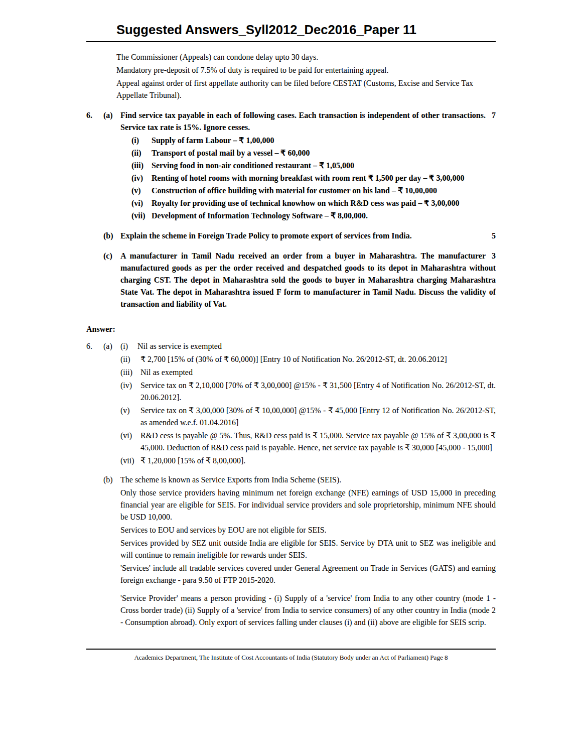Suggested Answers_Syll2012_Dec2016_Paper 11
The Commissioner (Appeals) can condone delay upto 30 days.
Mandatory pre-deposit of 7.5% of duty is required to be paid for entertaining appeal.
Appeal against order of first appellate authority can be filed before CESTAT (Customs, Excise and Service Tax Appellate Tribunal).
6.
(a)
7 Find service tax payable in each of following cases. Each transaction is independent of other transactions. Service tax rate is 15%. Ignore cesses.
(i) Supply of farm Labour – ₹ 1,00,000
(ii) Transport of postal mail by a vessel – ₹ 60,000
(iii) Serving food in non-air conditioned restaurant – ₹ 1,05,000
(iv) Renting of hotel rooms with morning breakfast with room rent ₹ 1,500 per day – ₹ 3,00,000
(v) Construction of office building with material for customer on his land – ₹ 10,00,000
(vi) Royalty for providing use of technical knowhow on which R&D cess was paid – ₹ 3,00,000
(vii) Development of Information Technology Software – ₹ 8,00,000.
(b)
5 Explain the scheme in Foreign Trade Policy to promote export of services from India.
(c)
3 A manufacturer in Tamil Nadu received an order from a buyer in Maharashtra. The manufacturer manufactured goods as per the order received and despatched goods to its depot in Maharashtra without charging CST. The depot in Maharashtra sold the goods to buyer in Maharashtra charging Maharashtra State Vat. The depot in Maharashtra issued F form to manufacturer in Tamil Nadu. Discuss the validity of transaction and liability of Vat.
Answer:
6.
(a)
(i)
Nil as service is exempted
(ii)
₹ 2,700 [15% of (30% of ₹ 60,000)] [Entry 10 of Notification No. 26/2012-ST, dt. 20.06.2012]
(iii)
Nil as exempted
(iv)
Service tax on ₹ 2,10,000 [70% of ₹ 3,00,000] @15% - ₹ 31,500 [Entry 4 of Notification No. 26/2012-ST, dt. 20.06.2012].
(v)
Service tax on ₹ 3,00,000 [30% of ₹ 10,00,000] @15% - ₹ 45,000 [Entry 12 of Notification No. 26/2012-ST, as amended w.e.f. 01.04.2016]
(vi)
R&D cess is payable @ 5%. Thus, R&D cess paid is ₹ 15,000. Service tax payable @ 15% of ₹ 3,00,000 is ₹ 45,000. Deduction of R&D cess paid is payable. Hence, net service tax payable is ₹ 30,000 [45,000 - 15,000]
(vii)
₹ 1,20,000 [15% of ₹ 8,00,000].
(b)
The scheme is known as Service Exports from India Scheme (SEIS).
Only those service providers having minimum net foreign exchange (NFE) earnings of USD 15,000 in preceding financial year are eligible for SEIS. For individual service providers and sole proprietorship, minimum NFE should be USD 10,000.
Services to EOU and services by EOU are not eligible for SEIS.
Services provided by SEZ unit outside India are eligible for SEIS. Service by DTA unit to SEZ was ineligible and will continue to remain ineligible for rewards under SEIS.
'Services' include all tradable services covered under General Agreement on Trade in Services (GATS) and earning foreign exchange - para 9.50 of FTP 2015-2020.
'Service Provider' means a person providing - (i) Supply of a 'service' from India to any other country (mode 1 - Cross border trade) (ii) Supply of a 'service' from India to service consumers) of any other country in India (mode 2 - Consumption abroad). Only export of services falling under clauses (i) and (ii) above are eligible for SEIS scrip.
Academics Department, The Institute of Cost Accountants of India (Statutory Body under an Act of Parliament) Page 8